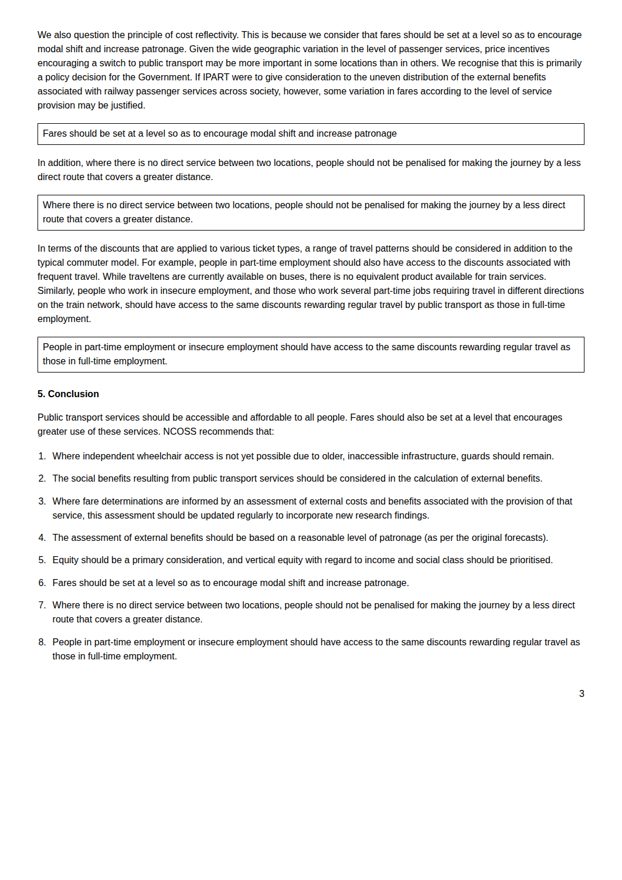We also question the principle of cost reflectivity. This is because we consider that fares should be set at a level so as to encourage modal shift and increase patronage. Given the wide geographic variation in the level of passenger services, price incentives encouraging a switch to public transport may be more important in some locations than in others. We recognise that this is primarily a policy decision for the Government. If IPART were to give consideration to the uneven distribution of the external benefits associated with railway passenger services across society, however, some variation in fares according to the level of service provision may be justified.
Fares should be set at a level so as to encourage modal shift and increase patronage
In addition, where there is no direct service between two locations, people should not be penalised for making the journey by a less direct route that covers a greater distance.
Where there is no direct service between two locations, people should not be penalised for making the journey by a less direct route that covers a greater distance.
In terms of the discounts that are applied to various ticket types, a range of travel patterns should be considered in addition to the typical commuter model. For example, people in part-time employment should also have access to the discounts associated with frequent travel. While traveltens are currently available on buses, there is no equivalent product available for train services. Similarly, people who work in insecure employment, and those who work several part-time jobs requiring travel in different directions on the train network, should have access to the same discounts rewarding regular travel by public transport as those in full-time employment.
People in part-time employment or insecure employment should have access to the same discounts rewarding regular travel as those in full-time employment.
5. Conclusion
Public transport services should be accessible and affordable to all people. Fares should also be set at a level that encourages greater use of these services. NCOSS recommends that:
Where independent wheelchair access is not yet possible due to older, inaccessible infrastructure, guards should remain.
The social benefits resulting from public transport services should be considered in the calculation of external benefits.
Where fare determinations are informed by an assessment of external costs and benefits associated with the provision of that service, this assessment should be updated regularly to incorporate new research findings.
The assessment of external benefits should be based on a reasonable level of patronage (as per the original forecasts).
Equity should be a primary consideration, and vertical equity with regard to income and social class should be prioritised.
Fares should be set at a level so as to encourage modal shift and increase patronage.
Where there is no direct service between two locations, people should not be penalised for making the journey by a less direct route that covers a greater distance.
People in part-time employment or insecure employment should have access to the same discounts rewarding regular travel as those in full-time employment.
3